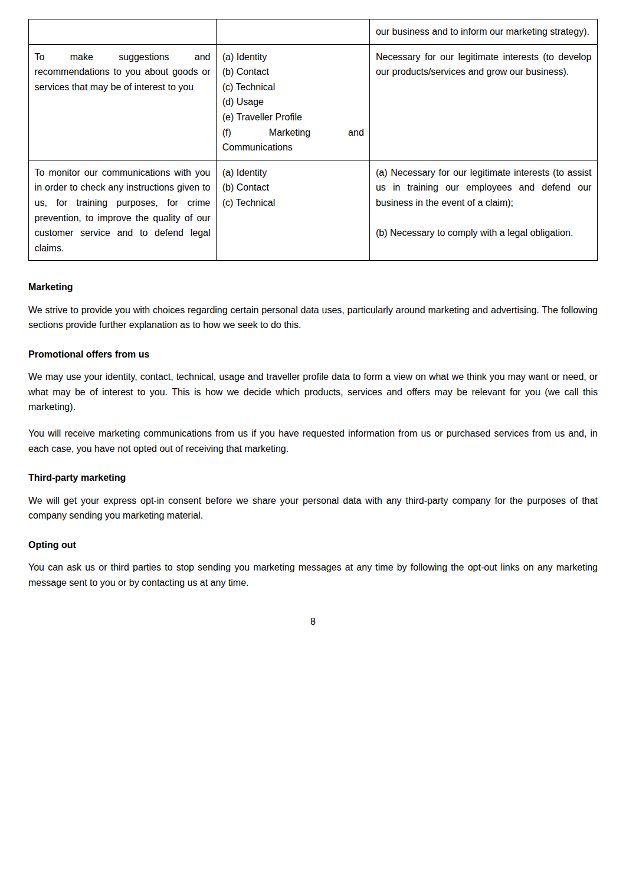| | | our business and to inform our marketing strategy). |
| To make suggestions and recommendations to you about goods or services that may be of interest to you | (a) Identity (b) Contact (c) Technical (d) Usage (e) Traveller Profile (f) Marketing and Communications | Necessary for our legitimate interests (to develop our products/services and grow our business). |
| To monitor our communications with you in order to check any instructions given to us, for training purposes, for crime prevention, to improve the quality of our customer service and to defend legal claims. | (a) Identity (b) Contact (c) Technical | (a) Necessary for our legitimate interests (to assist us in training our employees and defend our business in the event of a claim); (b) Necessary to comply with a legal obligation. |
Marketing
We strive to provide you with choices regarding certain personal data uses, particularly around marketing and advertising. The following sections provide further explanation as to how we seek to do this.
Promotional offers from us
We may use your identity, contact, technical, usage and traveller profile data to form a view on what we think you may want or need, or what may be of interest to you. This is how we decide which products, services and offers may be relevant for you (we call this marketing).
You will receive marketing communications from us if you have requested information from us or purchased services from us and, in each case, you have not opted out of receiving that marketing.
Third-party marketing
We will get your express opt-in consent before we share your personal data with any third-party company for the purposes of that company sending you marketing material.
Opting out
You can ask us or third parties to stop sending you marketing messages at any time by following the opt-out links on any marketing message sent to you or by contacting us at any time.
8